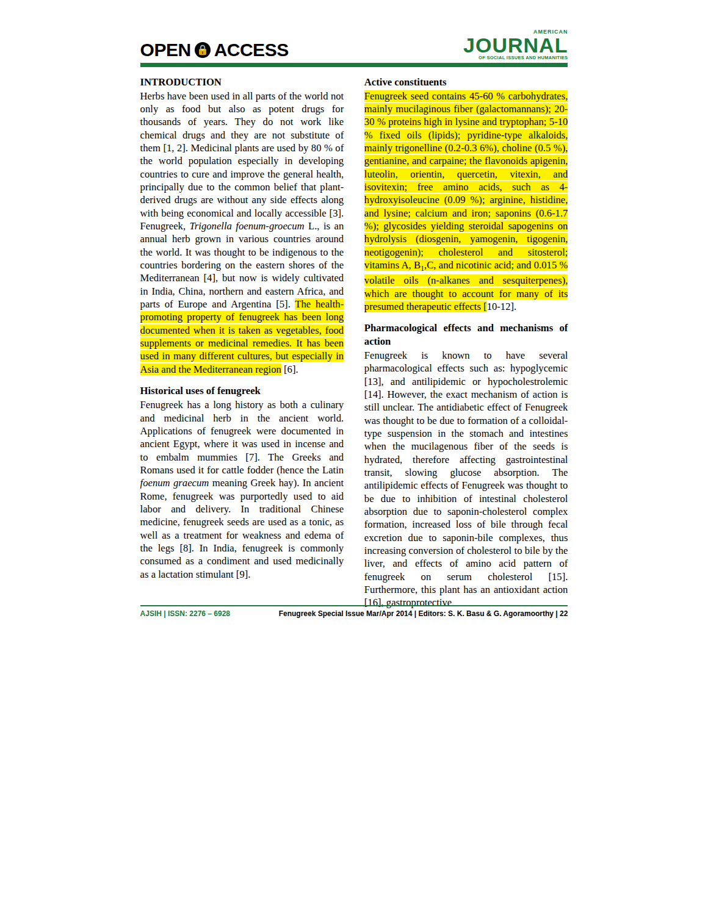OPEN🔒ACCESS
AMERICAN
JOURNAL
OF SOCIAL ISSUES AND HUMANITIES
INTRODUCTION
Herbs have been used in all parts of the world not only as food but also as potent drugs for thousands of years. They do not work like chemical drugs and they are not substitute of them [1, 2]. Medicinal plants are used by 80 % of the world population especially in developing countries to cure and improve the general health, principally due to the common belief that plant-derived drugs are without any side effects along with being economical and locally accessible [3]. Fenugreek, Trigonella foenum-groecum L., is an annual herb grown in various countries around the world. It was thought to be indigenous to the countries bordering on the eastern shores of the Mediterranean [4], but now is widely cultivated in India, China, northern and eastern Africa, and parts of Europe and Argentina [5]. The health-promoting property of fenugreek has been long documented when it is taken as vegetables, food supplements or medicinal remedies. It has been used in many different cultures, but especially in Asia and the Mediterranean region [6].
Historical uses of fenugreek
Fenugreek has a long history as both a culinary and medicinal herb in the ancient world. Applications of fenugreek were documented in ancient Egypt, where it was used in incense and to embalm mummies [7]. The Greeks and Romans used it for cattle fodder (hence the Latin foenum graecum meaning Greek hay). In ancient Rome, fenugreek was purportedly used to aid labor and delivery. In traditional Chinese medicine, fenugreek seeds are used as a tonic, as well as a treatment for weakness and edema of the legs [8]. In India, fenugreek is commonly consumed as a condiment and used medicinally as a lactation stimulant [9].
Active constituents
Fenugreek seed contains 45-60 % carbohydrates, mainly mucilaginous fiber (galactomannans); 20-30 % proteins high in lysine and tryptophan; 5-10 % fixed oils (lipids); pyridine-type alkaloids, mainly trigonelline (0.2-0.3 6%), choline (0.5 %), gentianine, and carpaine; the flavonoids apigenin, luteolin, orientin, quercetin, vitexin, and isovitexin; free amino acids, such as 4-hydroxyisoleucine (0.09 %); arginine, histidine, and lysine; calcium and iron; saponins (0.6-1.7 %); glycosides yielding steroidal sapogenins on hydrolysis (diosgenin, yamogenin, tigogenin, neotigogenin); cholesterol and sitosterol; vitamins A, B1,C, and nicotinic acid; and 0.015 % volatile oils (n-alkanes and sesquiterpenes), which are thought to account for many of its presumed therapeutic effects [10-12].
Pharmacological effects and mechanisms of action
Fenugreek is known to have several pharmacological effects such as: hypoglycemic [13], and antilipidemic or hypocholestrolemic [14]. However, the exact mechanism of action is still unclear. The antidiabetic effect of Fenugreek was thought to be due to formation of a colloidal-type suspension in the stomach and intestines when the mucilagenous fiber of the seeds is hydrated, therefore affecting gastrointestinal transit, slowing glucose absorption. The antilipidemic effects of Fenugreek was thought to be due to inhibition of intestinal cholesterol absorption due to saponin-cholesterol complex formation, increased loss of bile through fecal excretion due to saponin-bile complexes, thus increasing conversion of cholesterol to bile by the liver, and effects of amino acid pattern of fenugreek on serum cholesterol [15]. Furthermore, this plant has an antioxidant action [16], gastroprotective
AJSIH | ISSN: 2276 – 6928
Fenugreek Special Issue Mar/Apr 2014 | Editors: S. K. Basu & G. Agoramoorthy | 22